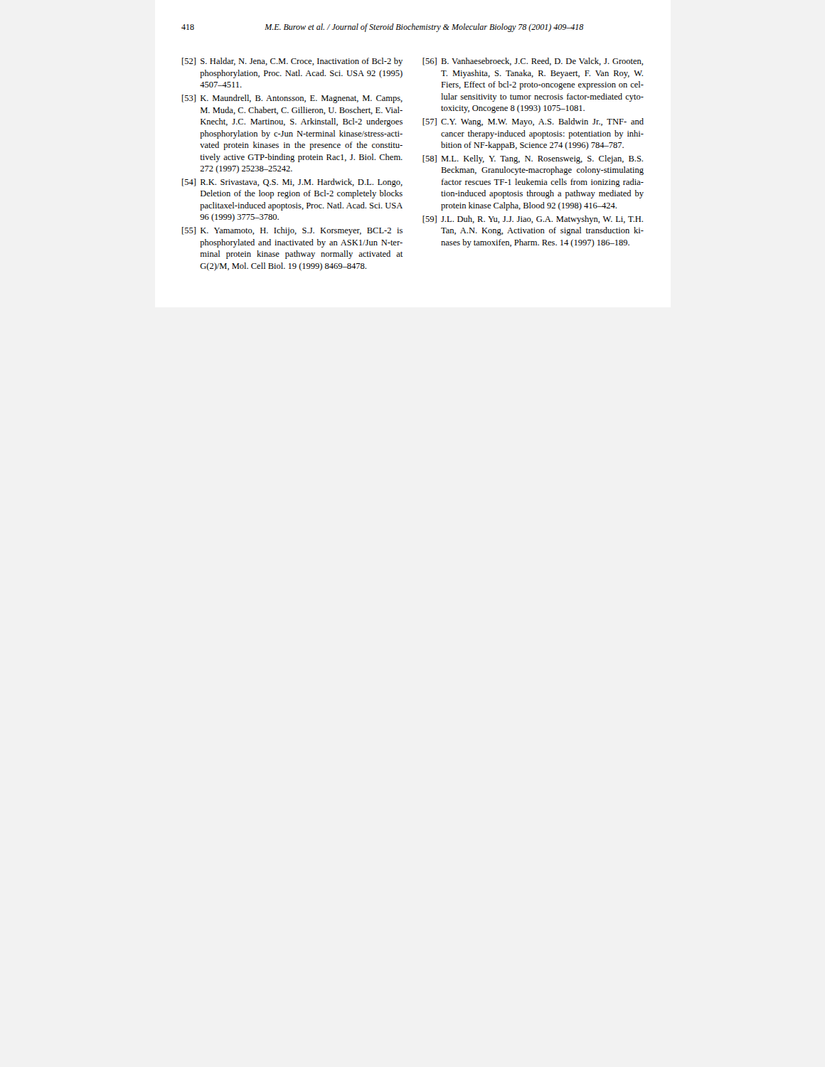418 M.E. Burow et al. / Journal of Steroid Biochemistry & Molecular Biology 78 (2001) 409–418
[52] S. Haldar, N. Jena, C.M. Croce, Inactivation of Bcl-2 by phosphorylation, Proc. Natl. Acad. Sci. USA 92 (1995) 4507–4511.
[53] K. Maundrell, B. Antonsson, E. Magnenat, M. Camps, M. Muda, C. Chabert, C. Gillieron, U. Boschert, E. Vial-Knecht, J.C. Martinou, S. Arkinstall, Bcl-2 undergoes phosphorylation by c-Jun N-terminal kinase/stress-activated protein kinases in the presence of the constitutively active GTP-binding protein Rac1, J. Biol. Chem. 272 (1997) 25238–25242.
[54] R.K. Srivastava, Q.S. Mi, J.M. Hardwick, D.L. Longo, Deletion of the loop region of Bcl-2 completely blocks paclitaxel-induced apoptosis, Proc. Natl. Acad. Sci. USA 96 (1999) 3775–3780.
[55] K. Yamamoto, H. Ichijo, S.J. Korsmeyer, BCL-2 is phosphorylated and inactivated by an ASK1/Jun N-terminal protein kinase pathway normally activated at G(2)/M, Mol. Cell Biol. 19 (1999) 8469–8478.
[56] B. Vanhaesebroeck, J.C. Reed, D. De Valck, J. Grooten, T. Miyashita, S. Tanaka, R. Beyaert, F. Van Roy, W. Fiers, Effect of bcl-2 proto-oncogene expression on cellular sensitivity to tumor necrosis factor-mediated cytotoxicity, Oncogene 8 (1993) 1075–1081.
[57] C.Y. Wang, M.W. Mayo, A.S. Baldwin Jr., TNF- and cancer therapy-induced apoptosis: potentiation by inhibition of NF-kappaB, Science 274 (1996) 784–787.
[58] M.L. Kelly, Y. Tang, N. Rosensweig, S. Clejan, B.S. Beckman, Granulocyte-macrophage colony-stimulating factor rescues TF-1 leukemia cells from ionizing radiation-induced apoptosis through a pathway mediated by protein kinase Calpha, Blood 92 (1998) 416–424.
[59] J.L. Duh, R. Yu, J.J. Jiao, G.A. Matwyshyn, W. Li, T.H. Tan, A.N. Kong, Activation of signal transduction kinases by tamoxifen, Pharm. Res. 14 (1997) 186–189.